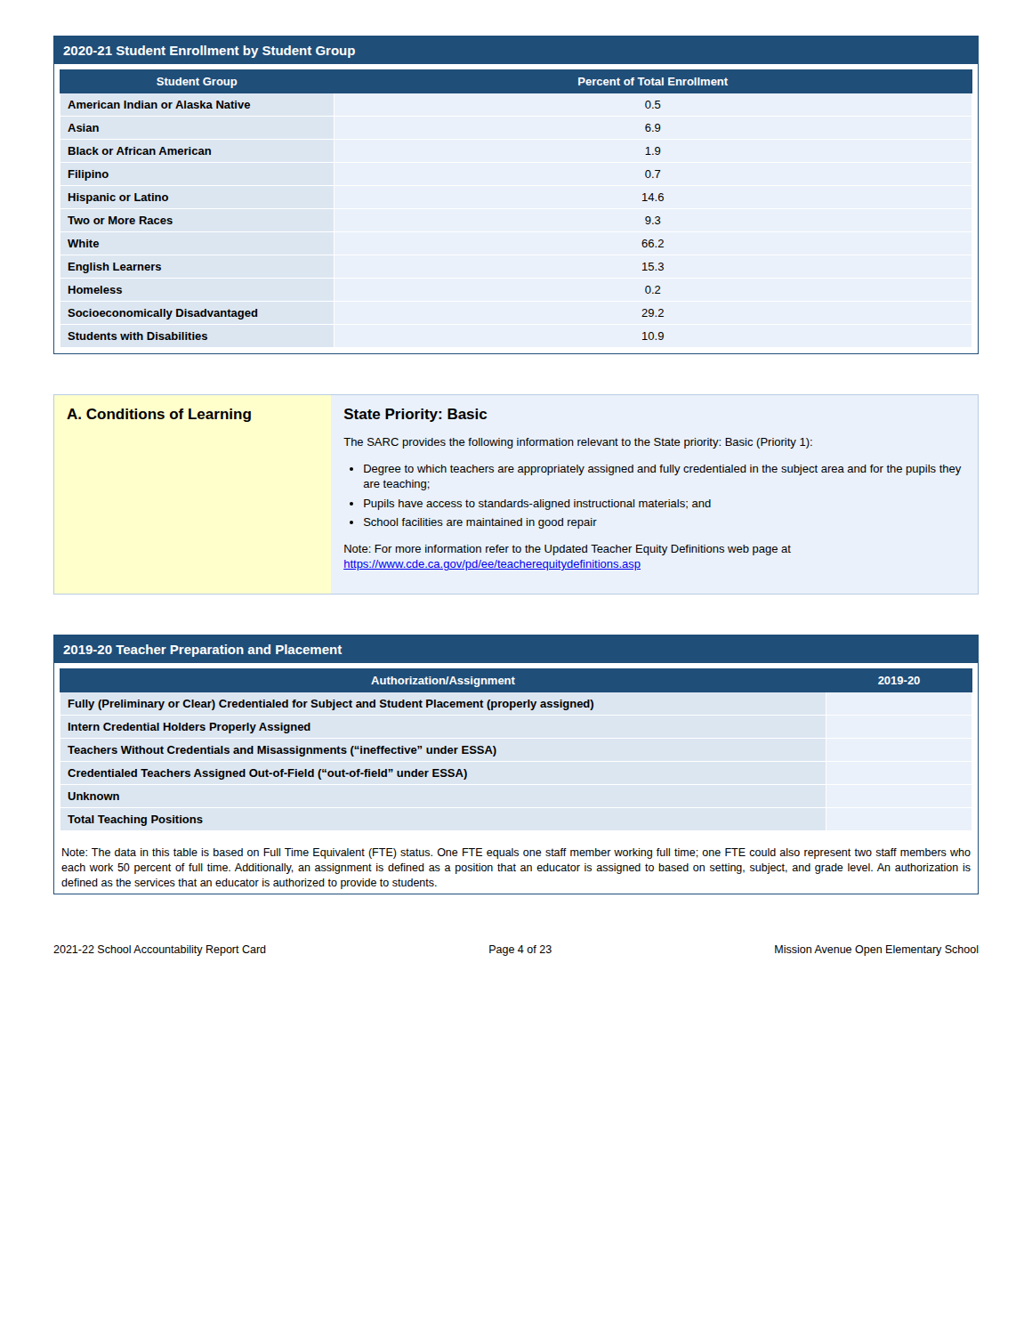2020-21 Student Enrollment by Student Group
| Student Group | Percent of Total Enrollment |
| --- | --- |
| American Indian or Alaska Native | 0.5 |
| Asian | 6.9 |
| Black or African American | 1.9 |
| Filipino | 0.7 |
| Hispanic or Latino | 14.6 |
| Two or More Races | 9.3 |
| White | 66.2 |
| English Learners | 15.3 |
| Homeless | 0.2 |
| Socioeconomically Disadvantaged | 29.2 |
| Students with Disabilities | 10.9 |
| A. Conditions of Learning | State Priority: Basic The SARC provides the following information relevant to the State priority: Basic (Priority 1): Degree to which teachers are appropriately assigned and fully credentialed in the subject area and for the pupils they are teaching; Pupils have access to standards-aligned instructional materials; and School facilities are maintained in good repair Note: For more information refer to the Updated Teacher Equity Definitions web page at https://www.cde.ca.gov/pd/ee/teacherequitydefinitions.asp |
2019-20 Teacher Preparation and Placement
| Authorization/Assignment | 2019-20 |
| --- | --- |
| Fully (Preliminary or Clear) Credentialed for Subject and Student Placement (properly assigned) | |
| Intern Credential Holders Properly Assigned | |
| Teachers Without Credentials and Misassignments (“ineffective” under ESSA) | |
| Credentialed Teachers Assigned Out-of-Field (“out-of-field” under ESSA) | |
| Unknown | |
| Total Teaching Positions | |
Note: The data in this table is based on Full Time Equivalent (FTE) status. One FTE equals one staff member working full time; one FTE could also represent two staff members who each work 50 percent of full time. Additionally, an assignment is defined as a position that an educator is assigned to based on setting, subject, and grade level. An authorization is defined as the services that an educator is authorized to provide to students.
2021-22 School Accountability Report Card Page 4 of 23 Mission Avenue Open Elementary School